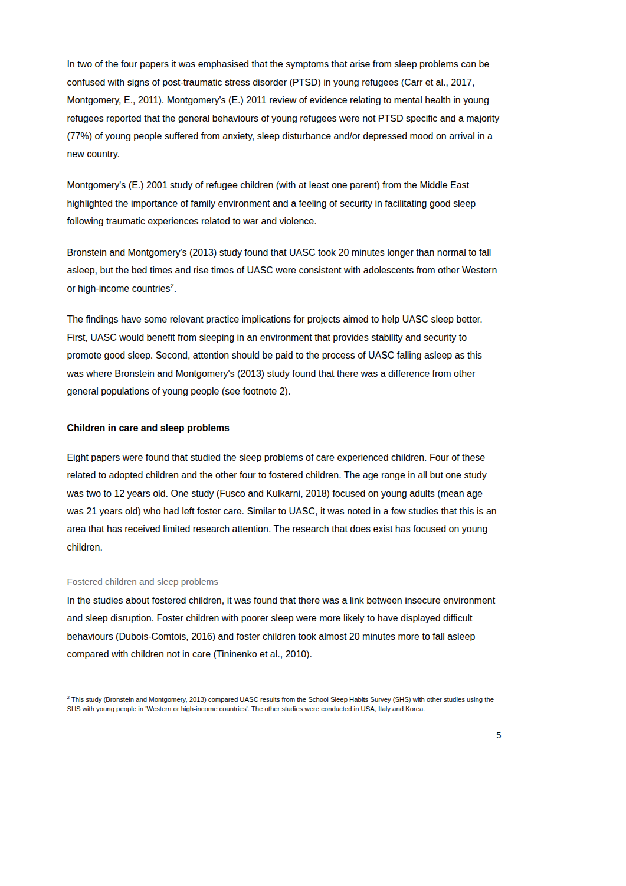In two of the four papers it was emphasised that the symptoms that arise from sleep problems can be confused with signs of post-traumatic stress disorder (PTSD) in young refugees (Carr et al., 2017, Montgomery, E., 2011). Montgomery's (E.) 2011 review of evidence relating to mental health in young refugees reported that the general behaviours of young refugees were not PTSD specific and a majority (77%) of young people suffered from anxiety, sleep disturbance and/or depressed mood on arrival in a new country.
Montgomery's (E.) 2001 study of refugee children (with at least one parent) from the Middle East highlighted the importance of family environment and a feeling of security in facilitating good sleep following traumatic experiences related to war and violence.
Bronstein and Montgomery's (2013) study found that UASC took 20 minutes longer than normal to fall asleep, but the bed times and rise times of UASC were consistent with adolescents from other Western or high-income countries2.
The findings have some relevant practice implications for projects aimed to help UASC sleep better. First, UASC would benefit from sleeping in an environment that provides stability and security to promote good sleep. Second, attention should be paid to the process of UASC falling asleep as this was where Bronstein and Montgomery's (2013) study found that there was a difference from other general populations of young people (see footnote 2).
Children in care and sleep problems
Eight papers were found that studied the sleep problems of care experienced children. Four of these related to adopted children and the other four to fostered children. The age range in all but one study was two to 12 years old. One study (Fusco and Kulkarni, 2018) focused on young adults (mean age was 21 years old) who had left foster care. Similar to UASC, it was noted in a few studies that this is an area that has received limited research attention. The research that does exist has focused on young children.
Fostered children and sleep problems
In the studies about fostered children, it was found that there was a link between insecure environment and sleep disruption. Foster children with poorer sleep were more likely to have displayed difficult behaviours (Dubois-Comtois, 2016) and foster children took almost 20 minutes more to fall asleep compared with children not in care (Tininenko et al., 2010).
2 This study (Bronstein and Montgomery, 2013) compared UASC results from the School Sleep Habits Survey (SHS) with other studies using the SHS with young people in 'Western or high-income countries'. The other studies were conducted in USA, Italy and Korea.
5